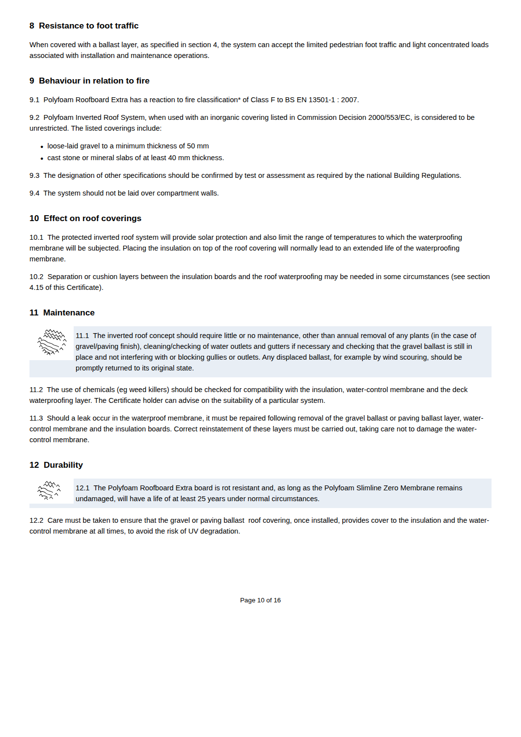8 Resistance to foot traffic
When covered with a ballast layer, as specified in section 4, the system can accept the limited pedestrian foot traffic and light concentrated loads associated with installation and maintenance operations.
9 Behaviour in relation to fire
9.1 Polyfoam Roofboard Extra has a reaction to fire classification* of Class F to BS EN 13501-1 : 2007.
9.2 Polyfoam Inverted Roof System, when used with an inorganic covering listed in Commission Decision 2000/553/EC, is considered to be unrestricted. The listed coverings include:
loose-laid gravel to a minimum thickness of 50 mm
cast stone or mineral slabs of at least 40 mm thickness.
9.3 The designation of other specifications should be confirmed by test or assessment as required by the national Building Regulations.
9.4 The system should not be laid over compartment walls.
10 Effect on roof coverings
10.1 The protected inverted roof system will provide solar protection and also limit the range of temperatures to which the waterproofing membrane will be subjected. Placing the insulation on top of the roof covering will normally lead to an extended life of the waterproofing membrane.
10.2 Separation or cushion layers between the insulation boards and the roof waterproofing may be needed in some circumstances (see section 4.15 of this Certificate).
11 Maintenance
11.1 The inverted roof concept should require little or no maintenance, other than annual removal of any plants (in the case of gravel/paving finish), cleaning/checking of water outlets and gutters if necessary and checking that the gravel ballast is still in place and not interfering with or blocking gullies or outlets. Any displaced ballast, for example by wind scouring, should be promptly returned to its original state.
11.2 The use of chemicals (eg weed killers) should be checked for compatibility with the insulation, water-control membrane and the deck waterproofing layer. The Certificate holder can advise on the suitability of a particular system.
11.3 Should a leak occur in the waterproof membrane, it must be repaired following removal of the gravel ballast or paving ballast layer, water-control membrane and the insulation boards. Correct reinstatement of these layers must be carried out, taking care not to damage the water-control membrane.
12 Durability
12.1 The Polyfoam Roofboard Extra board is rot resistant and, as long as the Polyfoam Slimline Zero Membrane remains undamaged, will have a life of at least 25 years under normal circumstances.
12.2 Care must be taken to ensure that the gravel or paving ballast roof covering, once installed, provides cover to the insulation and the water-control membrane at all times, to avoid the risk of UV degradation.
Page 10 of 16